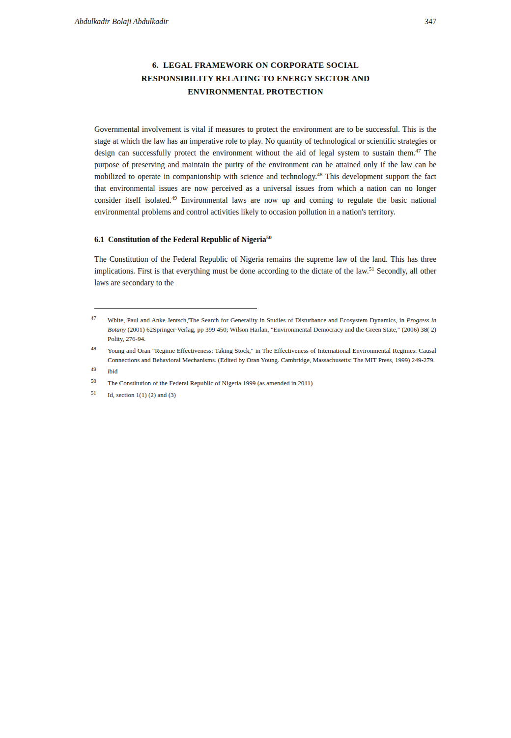Abdulkadir Bolaji Abdulkadir 347
6. Legal Framework on Corporate Social Responsibility Relating to Energy Sector and Environmental Protection
Governmental involvement is vital if measures to protect the environment are to be successful. This is the stage at which the law has an imperative role to play. No quantity of technological or scientific strategies or design can successfully protect the environment without the aid of legal system to sustain them.47 The purpose of preserving and maintain the purity of the environment can be attained only if the law can be mobilized to operate in companionship with science and technology.48 This development support the fact that environmental issues are now perceived as a universal issues from which a nation can no longer consider itself isolated.49 Environmental laws are now up and coming to regulate the basic national environmental problems and control activities likely to occasion pollution in a nation's territory.
6.1 Constitution of the Federal Republic of Nigeria50
The Constitution of the Federal Republic of Nigeria remains the supreme law of the land. This has three implications. First is that everything must be done according to the dictate of the law.51 Secondly, all other laws are secondary to the
47 White, Paul and Anke Jentsch,'The Search for Generality in Studies of Disturbance and Ecosystem Dynamics, in Progress in Botany (2001) 62Springer-Verlag, pp 399 450; Wilson Harlan, "Environmental Democracy and the Green State," (2006) 38( 2) Polity, 276-94.
48 Young and Oran "Regime Effectiveness: Taking Stock," in The Effectiveness of International Environmental Regimes: Causal Connections and Behavioral Mechanisms. (Edited by Oran Young. Cambridge, Massachusetts: The MIT Press, 1999) 249-279.
49 ibid
50 The Constitution of the Federal Republic of Nigeria 1999 (as amended in 2011)
51 Id, section 1(1) (2) and (3)